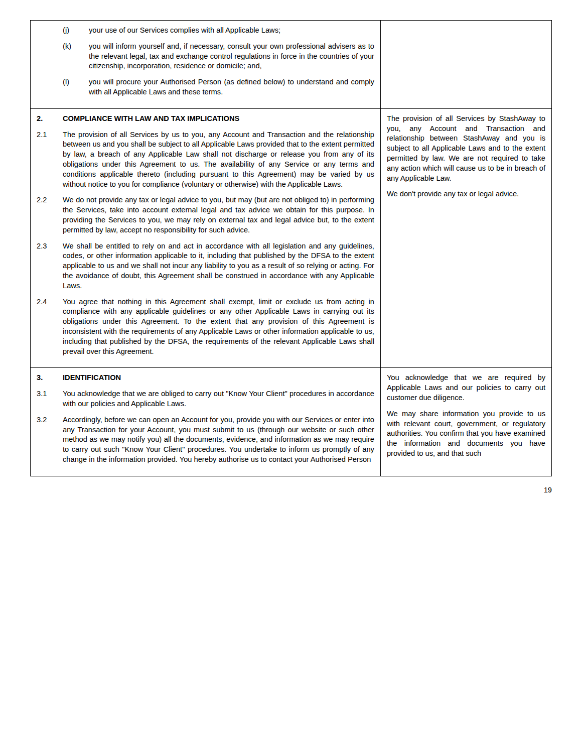| (j) your use of our Services complies with all Applicable Laws; (k) you will inform yourself and, if necessary, consult your own professional advisers as to the relevant legal, tax and exchange control regulations in force in the countries of your citizenship, incorporation, residence or domicile; and, (l) you will procure your Authorised Person (as defined below) to understand and comply with all Applicable Laws and these terms. | |
| 2. COMPLIANCE WITH LAW AND TAX IMPLICATIONS 2.1 The provision of all Services by us to you, any Account and Transaction and the relationship between us and you shall be subject to all Applicable Laws provided that to the extent permitted by law, a breach of any Applicable Law shall not discharge or release you from any of its obligations under this Agreement to us. The availability of any Service or any terms and conditions applicable thereto (including pursuant to this Agreement) may be varied by us without notice to you for compliance (voluntary or otherwise) with the Applicable Laws. 2.2 We do not provide any tax or legal advice to you, but may (but are not obliged to) in performing the Services, take into account external legal and tax advice we obtain for this purpose. In providing the Services to you, we may rely on external tax and legal advice but, to the extent permitted by law, accept no responsibility for such advice. 2.3 We shall be entitled to rely on and act in accordance with all legislation and any guidelines, codes, or other information applicable to it, including that published by the DFSA to the extent applicable to us and we shall not incur any liability to you as a result of so relying or acting. For the avoidance of doubt, this Agreement shall be construed in accordance with any Applicable Laws. 2.4 You agree that nothing in this Agreement shall exempt, limit or exclude us from acting in compliance with any applicable guidelines or any other Applicable Laws in carrying out its obligations under this Agreement. To the extent that any provision of this Agreement is inconsistent with the requirements of any Applicable Laws or other information applicable to us, including that published by the DFSA, the requirements of the relevant Applicable Laws shall prevail over this Agreement. | The provision of all Services by StashAway to you, any Account and Transaction and relationship between StashAway and you is subject to all Applicable Laws and to the extent permitted by law. We are not required to take any action which will cause us to be in breach of any Applicable Law. We don't provide any tax or legal advice. |
| 3. IDENTIFICATION 3.1 You acknowledge that we are obliged to carry out "Know Your Client" procedures in accordance with our policies and Applicable Laws. 3.2 Accordingly, before we can open an Account for you, provide you with our Services or enter into any Transaction for your Account, you must submit to us (through our website or such other method as we may notify you) all the documents, evidence, and information as we may require to carry out such "Know Your Client" procedures. You undertake to inform us promptly of any change in the information provided. You hereby authorise us to contact your Authorised Person | You acknowledge that we are required by Applicable Laws and our policies to carry out customer due diligence. We may share information you provide to us with relevant court, government, or regulatory authorities. You confirm that you have examined the information and documents you have provided to us, and that such |
19